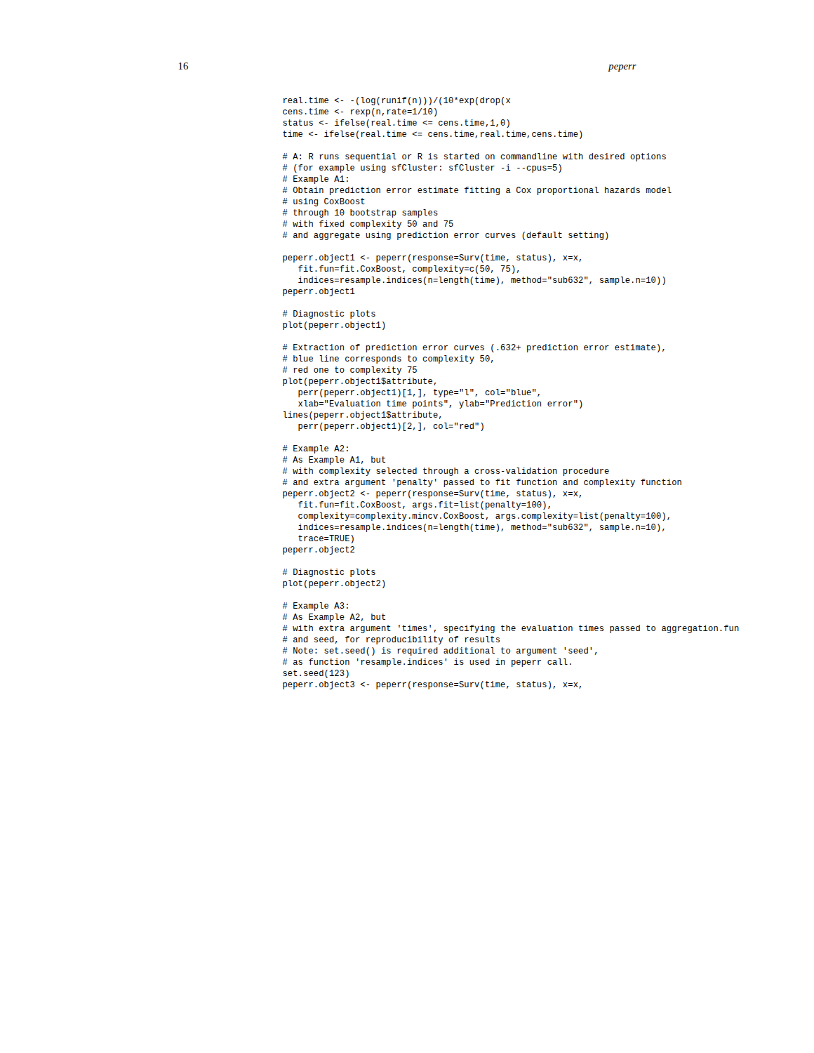16 peperr
real.time <- -(log(runif(n)))/(10*exp(drop(x
cens.time <- rexp(n,rate=1/10)
status <- ifelse(real.time <= cens.time,1,0)
time <- ifelse(real.time <= cens.time,real.time,cens.time)

# A: R runs sequential or R is started on commandline with desired options
# (for example using sfCluster: sfCluster -i --cpus=5)
# Example A1:
# Obtain prediction error estimate fitting a Cox proportional hazards model
# using CoxBoost
# through 10 bootstrap samples
# with fixed complexity 50 and 75
# and aggregate using prediction error curves (default setting)

peperr.object1 <- peperr(response=Surv(time, status), x=x,
   fit.fun=fit.CoxBoost, complexity=c(50, 75),
   indices=resample.indices(n=length(time), method="sub632", sample.n=10))
peperr.object1

# Diagnostic plots
plot(peperr.object1)

# Extraction of prediction error curves (.632+ prediction error estimate),
# blue line corresponds to complexity 50,
# red one to complexity 75
plot(peperr.object1$attribute,
   perr(peperr.object1)[1,], type="l", col="blue",
   xlab="Evaluation time points", ylab="Prediction error")
lines(peperr.object1$attribute,
   perr(peperr.object1)[2,], col="red")

# Example A2:
# As Example A1, but
# with complexity selected through a cross-validation procedure
# and extra argument 'penalty' passed to fit function and complexity function
peperr.object2 <- peperr(response=Surv(time, status), x=x,
   fit.fun=fit.CoxBoost, args.fit=list(penalty=100),
   complexity=complexity.mincv.CoxBoost, args.complexity=list(penalty=100),
   indices=resample.indices(n=length(time), method="sub632", sample.n=10),
   trace=TRUE)
peperr.object2

# Diagnostic plots
plot(peperr.object2)

# Example A3:
# As Example A2, but
# with extra argument 'times', specifying the evaluation times passed to aggregation.fun
# and seed, for reproducibility of results
# Note: set.seed() is required additional to argument 'seed',
# as function 'resample.indices' is used in peperr call.
set.seed(123)
peperr.object3 <- peperr(response=Surv(time, status), x=x,